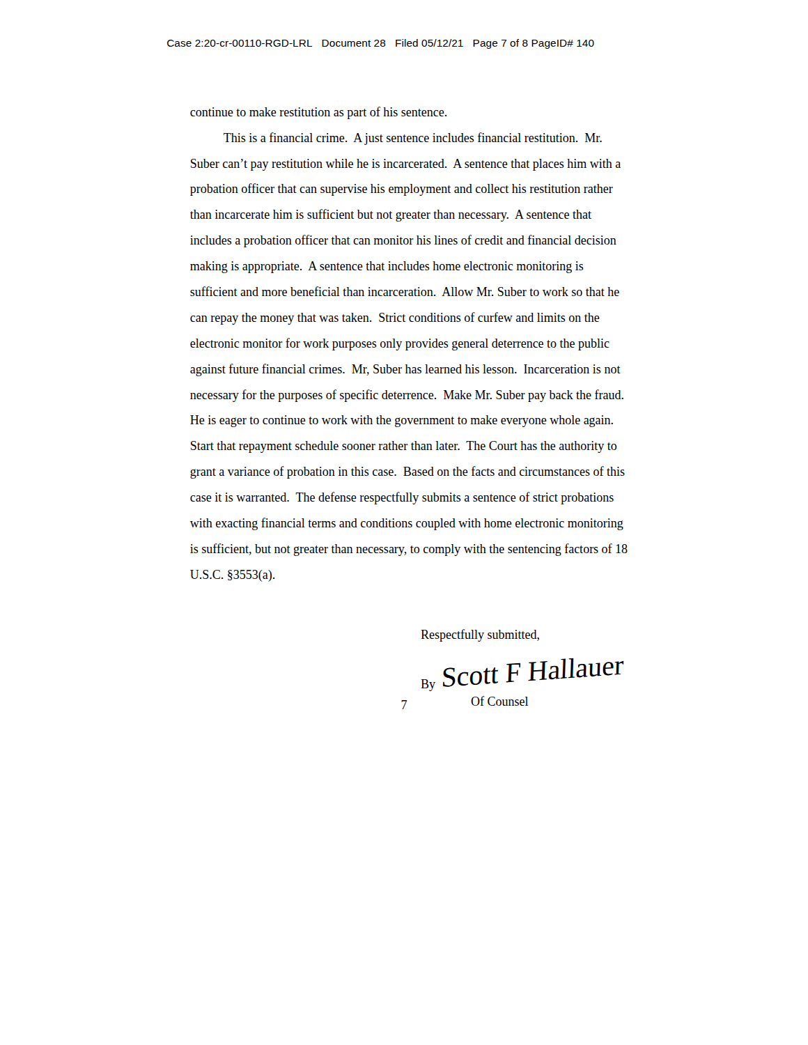Case 2:20-cr-00110-RGD-LRL Document 28 Filed 05/12/21 Page 7 of 8 PageID# 140
continue to make restitution as part of his sentence.
This is a financial crime. A just sentence includes financial restitution. Mr. Suber can’t pay restitution while he is incarcerated. A sentence that places him with a probation officer that can supervise his employment and collect his restitution rather than incarcerate him is sufficient but not greater than necessary. A sentence that includes a probation officer that can monitor his lines of credit and financial decision making is appropriate. A sentence that includes home electronic monitoring is sufficient and more beneficial than incarceration. Allow Mr. Suber to work so that he can repay the money that was taken. Strict conditions of curfew and limits on the electronic monitor for work purposes only provides general deterrence to the public against future financial crimes. Mr, Suber has learned his lesson. Incarceration is not necessary for the purposes of specific deterrence. Make Mr. Suber pay back the fraud. He is eager to continue to work with the government to make everyone whole again. Start that repayment schedule sooner rather than later. The Court has the authority to grant a variance of probation in this case. Based on the facts and circumstances of this case it is warranted. The defense respectfully submits a sentence of strict probations with exacting financial terms and conditions coupled with home electronic monitoring is sufficient, but not greater than necessary, to comply with the sentencing factors of 18 U.S.C. §3553(a).
Respectfully submitted,
By Scott F Hallauer
Of Counsel
7